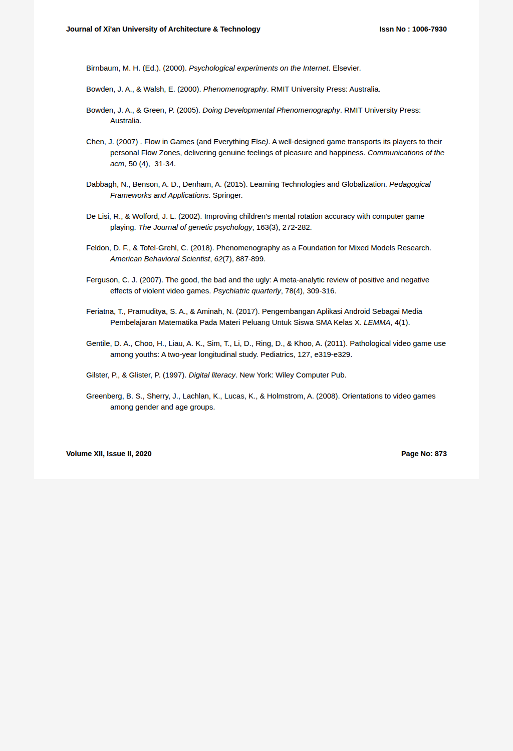Journal of Xi'an University of Architecture & Technology Issn No : 1006-7930
Birnbaum, M. H. (Ed.). (2000). Psychological experiments on the Internet. Elsevier.
Bowden, J. A., & Walsh, E. (2000). Phenomenography. RMIT University Press: Australia.
Bowden, J. A., & Green, P. (2005). Doing Developmental Phenomenography. RMIT University Press: Australia.
Chen, J. (2007) . Flow in Games (and Everything Else). A well-designed game transports its players to their personal Flow Zones, delivering genuine feelings of pleasure and happiness. Communications of the acm, 50 (4), 31-34.
Dabbagh, N., Benson, A. D., Denham, A. (2015). Learning Technologies and Globalization. Pedagogical Frameworks and Applications. Springer.
De Lisi, R., & Wolford, J. L. (2002). Improving children's mental rotation accuracy with computer game playing. The Journal of genetic psychology, 163(3), 272-282.
Feldon, D. F., & Tofel-Grehl, C. (2018). Phenomenography as a Foundation for Mixed Models Research. American Behavioral Scientist, 62(7), 887-899.
Ferguson, C. J. (2007). The good, the bad and the ugly: A meta-analytic review of positive and negative effects of violent video games. Psychiatric quarterly, 78(4), 309-316.
Feriatna, T., Pramuditya, S. A., & Aminah, N. (2017). Pengembangan Aplikasi Android Sebagai Media Pembelajaran Matematika Pada Materi Peluang Untuk Siswa SMA Kelas X. LEMMA, 4(1).
Gentile, D. A., Choo, H., Liau, A. K., Sim, T., Li, D., Ring, D., & Khoo, A. (2011). Pathological video game use among youths: A two-year longitudinal study. Pediatrics, 127, e319-e329.
Gilster, P., & Glister, P. (1997). Digital literacy. New York: Wiley Computer Pub.
Greenberg, B. S., Sherry, J., Lachlan, K., Lucas, K., & Holmstrom, A. (2008). Orientations to video games among gender and age groups.
Volume XII, Issue II, 2020 Page No: 873